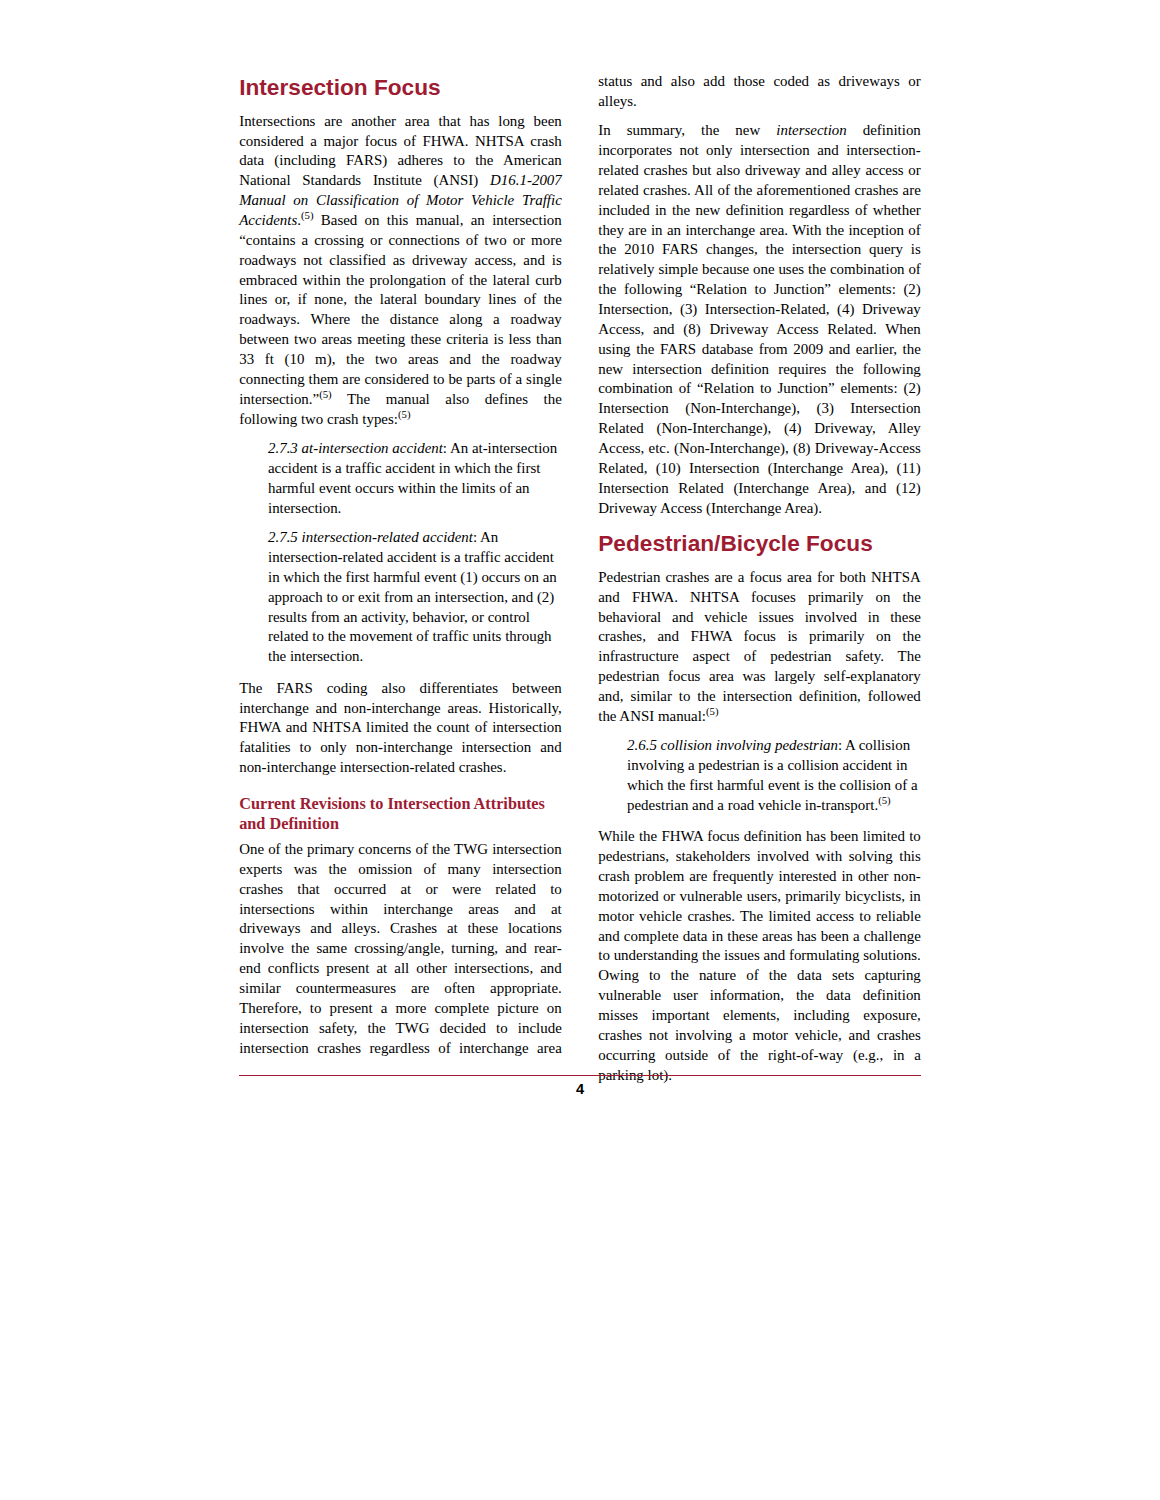Intersection Focus
Intersections are another area that has long been considered a major focus of FHWA. NHTSA crash data (including FARS) adheres to the American National Standards Institute (ANSI) D16.1-2007 Manual on Classification of Motor Vehicle Traffic Accidents.(5) Based on this manual, an intersection “contains a crossing or connections of two or more roadways not classified as driveway access, and is embraced within the prolongation of the lateral curb lines or, if none, the lateral boundary lines of the roadways. Where the distance along a roadway between two areas meeting these criteria is less than 33 ft (10 m), the two areas and the roadway connecting them are considered to be parts of a single intersection.”(5) The manual also defines the following two crash types:(5)
2.7.3 at-intersection accident: An at-intersection accident is a traffic accident in which the first harmful event occurs within the limits of an intersection.
2.7.5 intersection-related accident: An intersection-related accident is a traffic accident in which the first harmful event (1) occurs on an approach to or exit from an intersection, and (2) results from an activity, behavior, or control related to the movement of traffic units through the intersection.
The FARS coding also differentiates between interchange and non-interchange areas. Historically, FHWA and NHTSA limited the count of intersection fatalities to only non-interchange intersection and non-interchange intersection-related crashes.
Current Revisions to Intersection Attributes and Definition
One of the primary concerns of the TWG intersection experts was the omission of many intersection crashes that occurred at or were related to intersections within interchange areas and at driveways and alleys. Crashes at these locations involve the same crossing/angle, turning, and rear-end conflicts present at all other intersections, and similar countermeasures are often appropriate. Therefore, to present a more complete picture on intersection safety, the TWG decided to include intersection crashes regardless of interchange area status and also add those coded as driveways or alleys.
In summary, the new intersection definition incorporates not only intersection and intersection-related crashes but also driveway and alley access or related crashes. All of the aforementioned crashes are included in the new definition regardless of whether they are in an interchange area. With the inception of the 2010 FARS changes, the intersection query is relatively simple because one uses the combination of the following “Relation to Junction” elements: (2) Intersection, (3) Intersection-Related, (4) Driveway Access, and (8) Driveway Access Related. When using the FARS database from 2009 and earlier, the new intersection definition requires the following combination of “Relation to Junction” elements: (2) Intersection (Non-Interchange), (3) Intersection Related (Non-Interchange), (4) Driveway, Alley Access, etc. (Non-Interchange), (8) Driveway-Access Related, (10) Intersection (Interchange Area), (11) Intersection Related (Interchange Area), and (12) Driveway Access (Interchange Area).
Pedestrian/Bicycle Focus
Pedestrian crashes are a focus area for both NHTSA and FHWA. NHTSA focuses primarily on the behavioral and vehicle issues involved in these crashes, and FHWA focus is primarily on the infrastructure aspect of pedestrian safety. The pedestrian focus area was largely self-explanatory and, similar to the intersection definition, followed the ANSI manual:(5)
2.6.5 collision involving pedestrian: A collision involving a pedestrian is a collision accident in which the first harmful event is the collision of a pedestrian and a road vehicle in-transport.(5)
While the FHWA focus definition has been limited to pedestrians, stakeholders involved with solving this crash problem are frequently interested in other non-motorized or vulnerable users, primarily bicyclists, in motor vehicle crashes. The limited access to reliable and complete data in these areas has been a challenge to understanding the issues and formulating solutions. Owing to the nature of the data sets capturing vulnerable user information, the data definition misses important elements, including exposure, crashes not involving a motor vehicle, and crashes occurring outside of the right-of-way (e.g., in a parking lot).
4